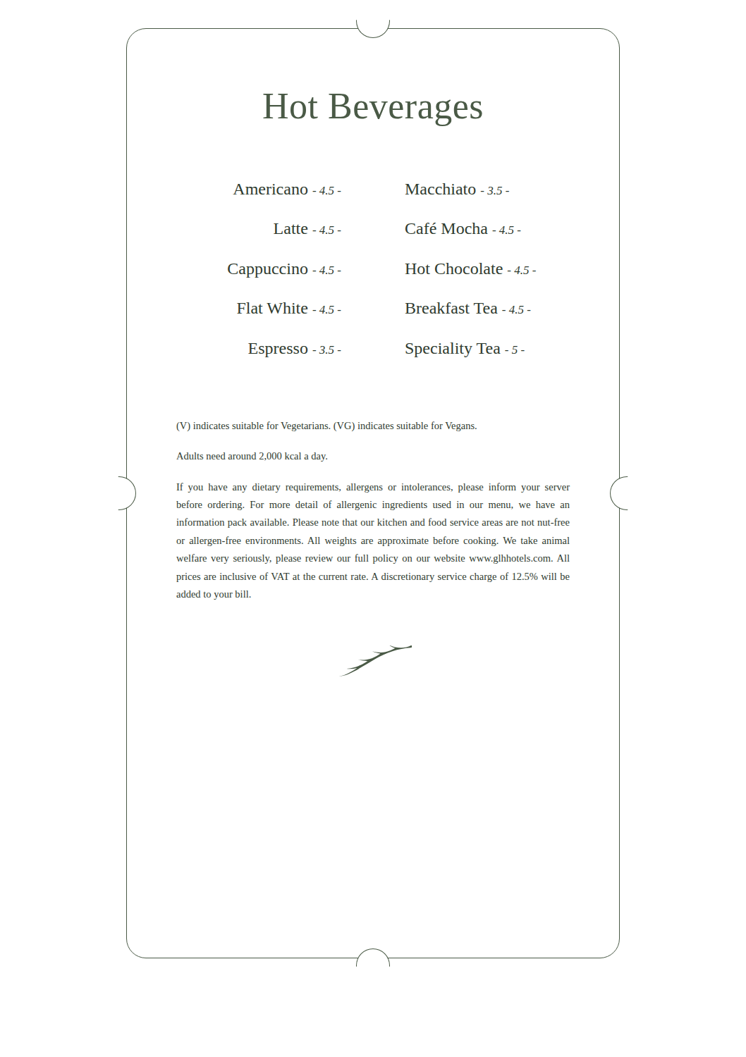Hot Beverages
Americano - 4.5 -
Latte - 4.5 -
Cappuccino - 4.5 -
Flat White - 4.5 -
Espresso - 3.5 -
Macchiato - 3.5 -
Café Mocha - 4.5 -
Hot Chocolate - 4.5 -
Breakfast Tea - 4.5 -
Speciality Tea - 5 -
(V) indicates suitable for Vegetarians. (VG) indicates suitable for Vegans.
Adults need around 2,000 kcal a day.
If you have any dietary requirements, allergens or intolerances, please inform your server before ordering. For more detail of allergenic ingredients used in our menu, we have an information pack available. Please note that our kitchen and food service areas are not nut-free or allergen-free environments. All weights are approximate before cooking. We take animal welfare very seriously, please review our full policy on our website www.glhhotels.com. All prices are inclusive of VAT at the current rate. A discretionary service charge of 12.5% will be added to your bill.